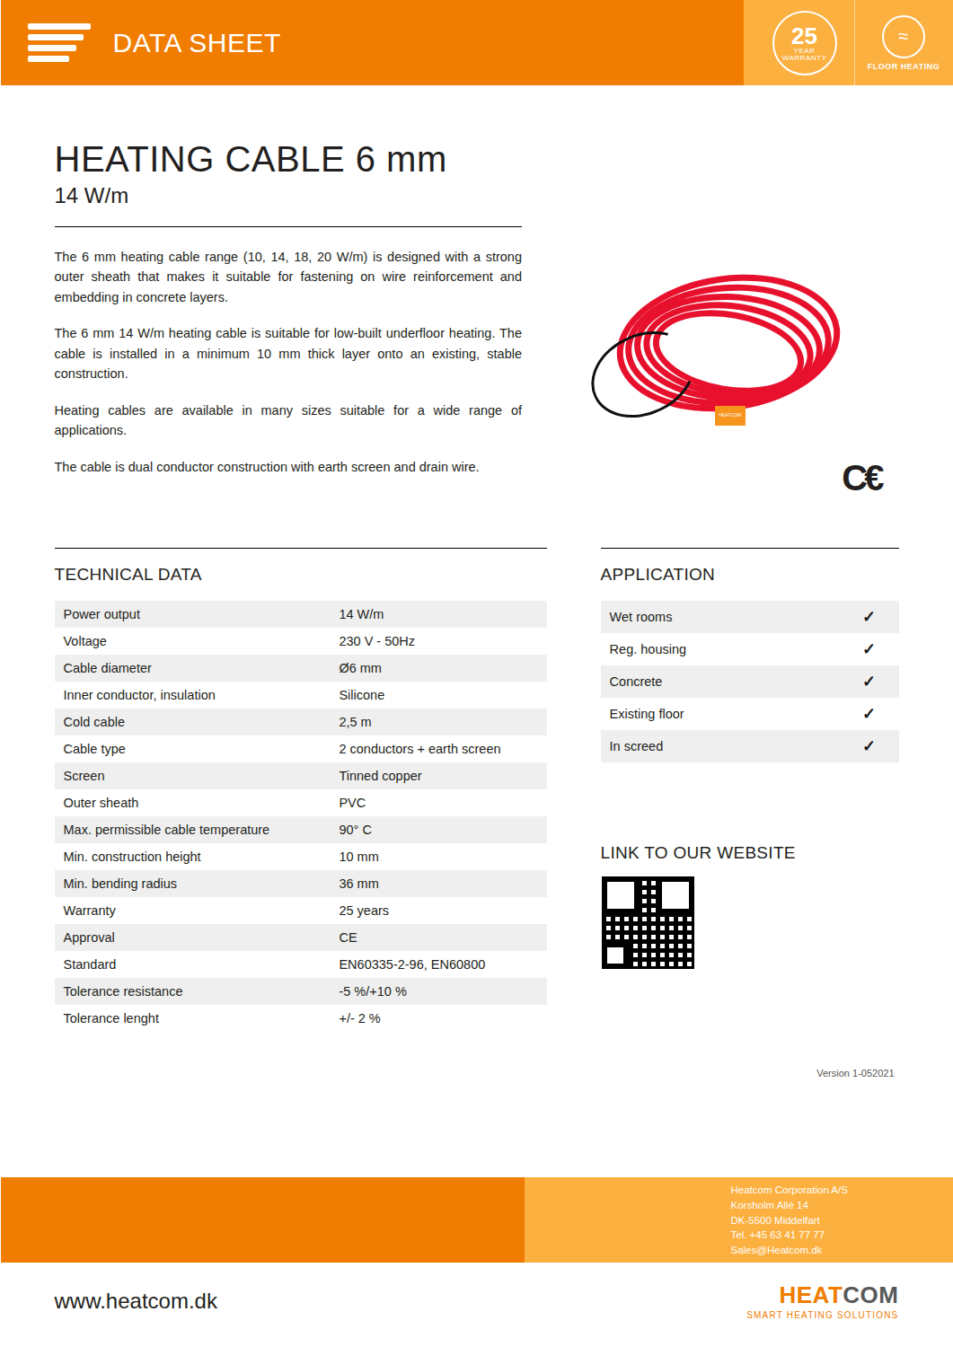DATA SHEET
25
YEAR
WARRANTY
≈
FLOOR HEATING
HEATING CABLE 6 mm
14 W/m
The 6 mm heating cable range (10, 14, 18, 20 W/m) is designed with a strong outer sheath that makes it suitable for fastening on wire reinforcement and embedding in concrete layers.
The 6 mm 14 W/m heating cable is suitable for low-built underfloor heating. The cable is installed in a minimum 10 mm thick layer onto an existing, stable construction.
Heating cables are available in many sizes suitable for a wide range of applications.
The cable is dual conductor construction with earth screen and drain wire.
HEATCOM
C€
TECHNICAL DATA
| Power output | 14 W/m |
| Voltage | 230 V - 50Hz |
| Cable diameter | Ø6 mm |
| Inner conductor, insulation | Silicone |
| Cold cable | 2,5 m |
| Cable type | 2 conductors + earth screen |
| Screen | Tinned copper |
| Outer sheath | PVC |
| Max. permissible cable temperature | 90° C |
| Min. construction height | 10 mm |
| Min. bending radius | 36 mm |
| Warranty | 25 years |
| Approval | CE |
| Standard | EN60335-2-96, EN60800 |
| Tolerance resistance | -5 %/+10 % |
| Tolerance lenght | +/- 2 % |
APPLICATION
| Wet rooms | ✓ |
| Reg. housing | ✓ |
| Concrete | ✓ |
| Existing floor | ✓ |
| In screed | ✓ |
LINK TO OUR WEBSITE
Version 1-052021
Heatcom Corporation A/S
Korsholm Allé 14
DK-5500 Middelfart
Tel. +45 63 41 77 77
Sales@Heatcom.dk
www.heatcom.dk
HEAT COM
SMART HEATING SOLUTIONS